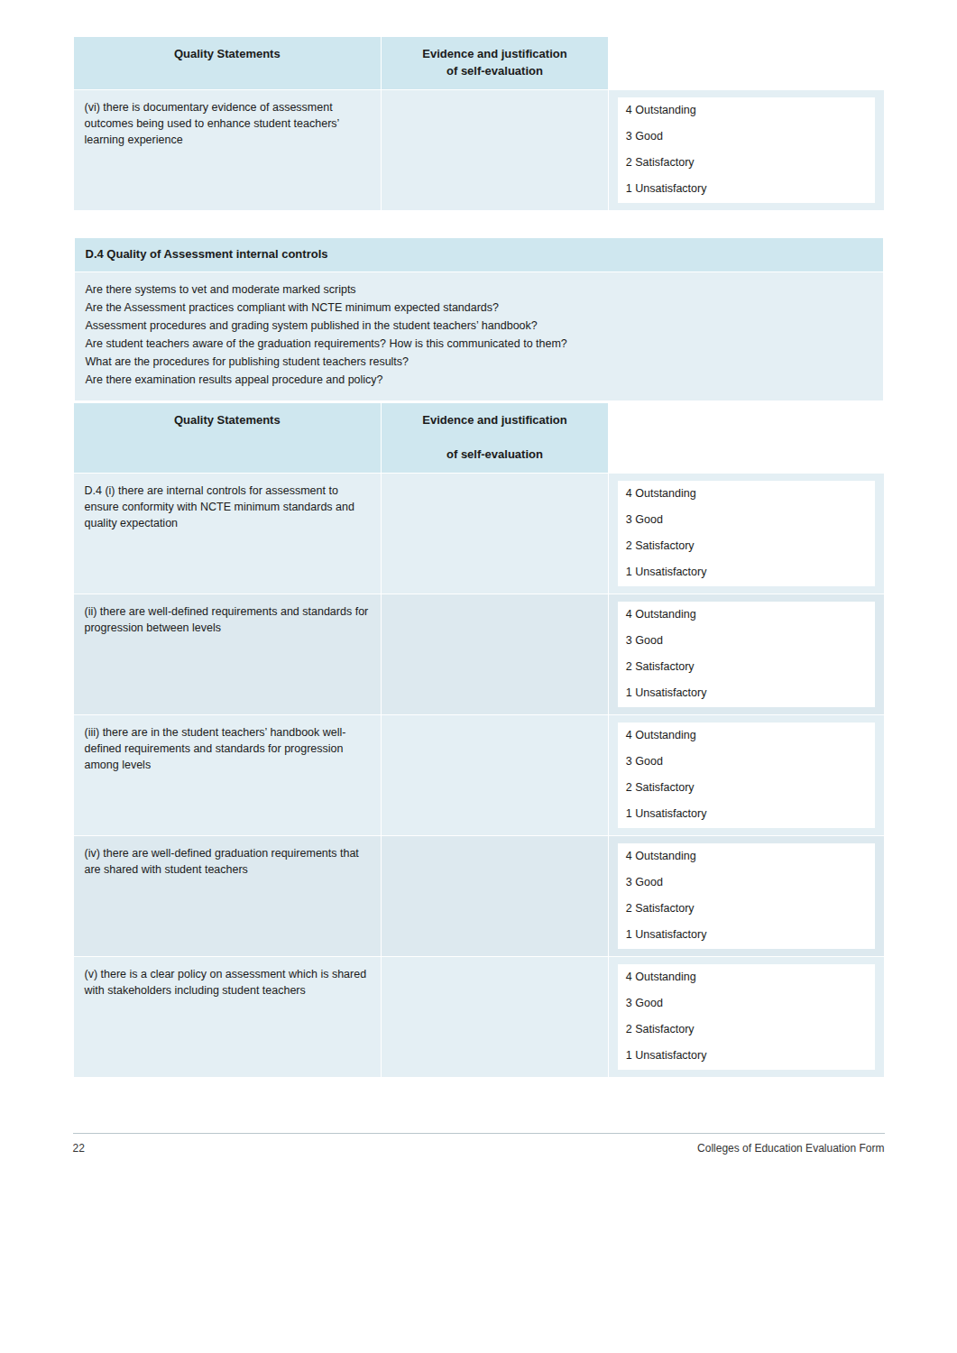| Quality Statements | Evidence and justification of self-evaluation | |
| --- | --- | --- |
| (vi) there is documentary evidence of assessment outcomes being used to enhance student teachers’ learning experience | | / 4 Outstanding / / / 3 Good / / / 2 Satisfactory / / / 1 Unsatisfactory / / |
D.4 Quality of Assessment internal controls
Are there systems to vet and moderate marked scripts
Are the Assessment practices compliant with NCTE minimum expected standards?
Assessment procedures and grading system published in the student teachers’ handbook?
Are student teachers aware of the graduation requirements? How is this communicated to them?
What are the procedures for publishing student teachers results?
Are there examination results appeal procedure and policy?
| Quality Statements | Evidence and justification of self-evaluation | |
| --- | --- | --- |
| D.4 (i) there are internal controls for assessment to ensure conformity with NCTE minimum standards and quality expectation | | / 4 Outstanding / / / 3 Good / / / 2 Satisfactory / / / 1 Unsatisfactory / / |
| (ii) there are well-defined requirements and standards for progression between levels | | / 4 Outstanding / / / 3 Good / / / 2 Satisfactory / / / 1 Unsatisfactory / / |
| (iii) there are in the student teachers’ handbook well-defined requirements and standards for progression among levels | | / 4 Outstanding / / / 3 Good / / / 2 Satisfactory / / / 1 Unsatisfactory / / |
| (iv) there are well-defined graduation requirements that are shared with student teachers | | / 4 Outstanding / / / 3 Good / / / 2 Satisfactory / / / 1 Unsatisfactory / / |
| (v) there is a clear policy on assessment which is shared with stakeholders including student teachers | | / 4 Outstanding / / / 3 Good / / / 2 Satisfactory / / / 1 Unsatisfactory / / |
22 Colleges of Education Evaluation Form